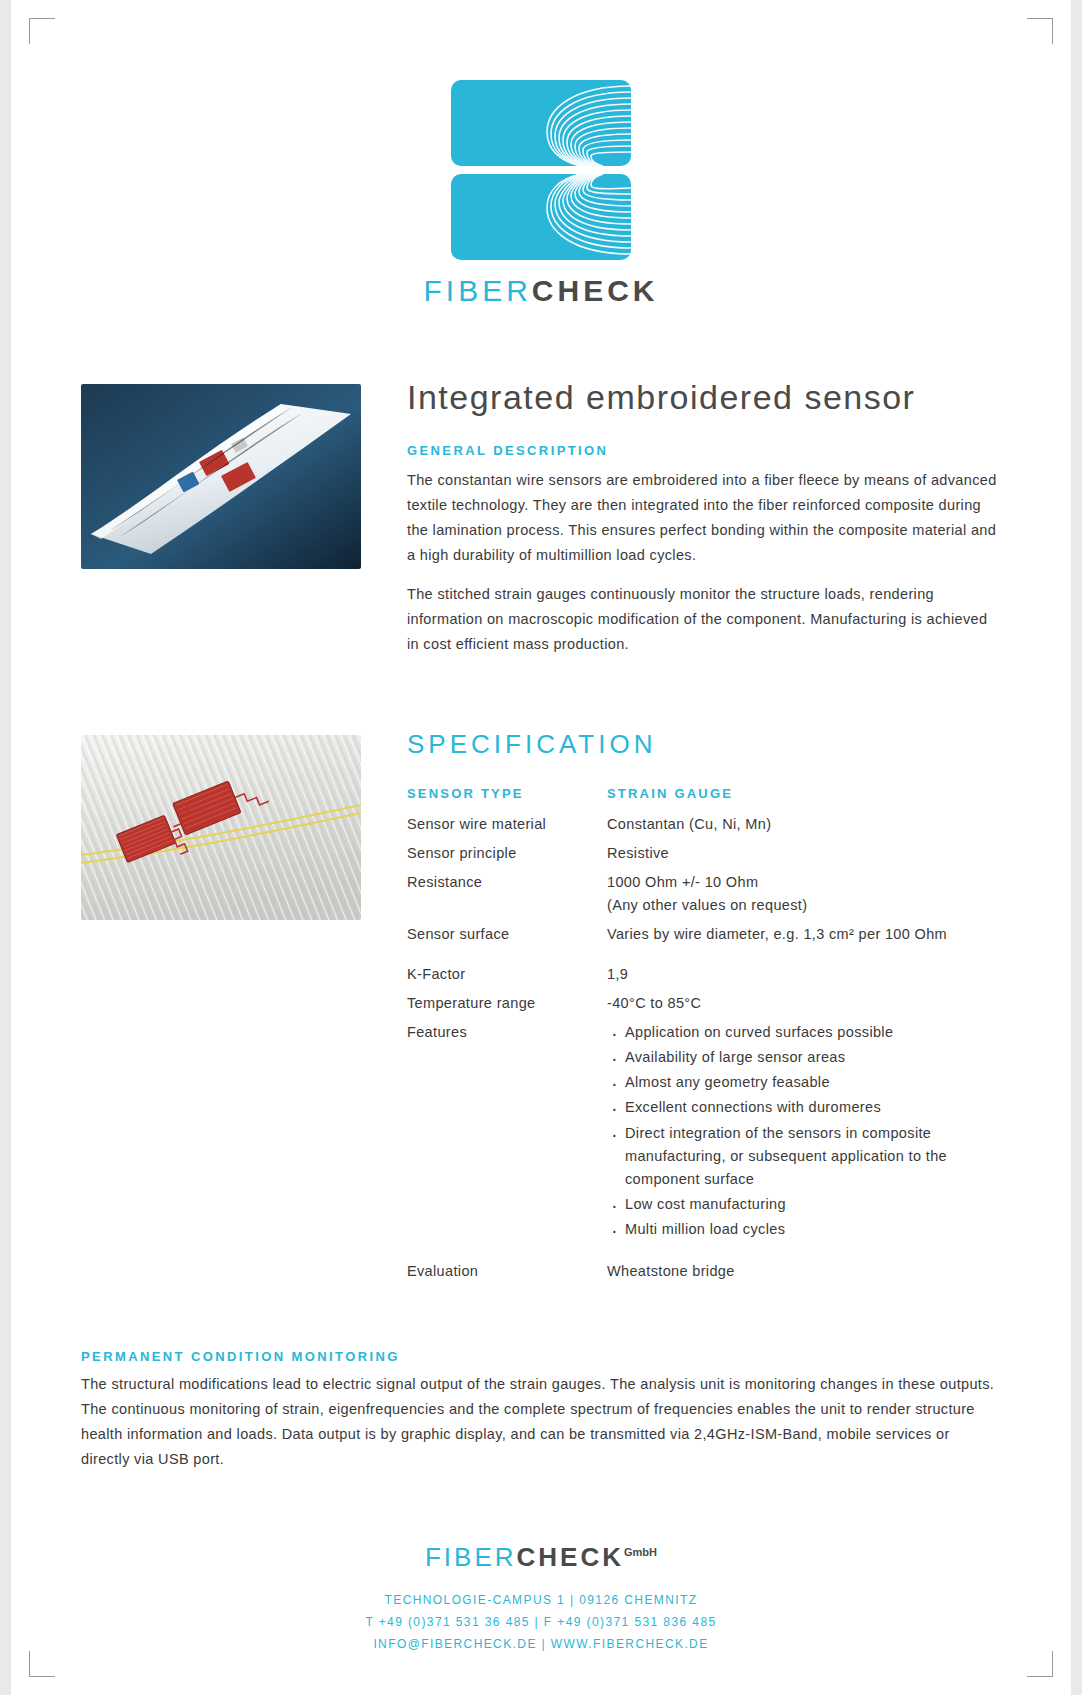FIBER CHECK
Integrated embroidered sensor
General description
The constantan wire sensors are embroidered into a fiber fleece by means of advanced textile technology. They are then integrated into the fiber reinforced composite during the lamination process. This ensures perfect bonding within the composite material and a high durability of multimillion load cycles.
The stitched strain gauges continuously monitor the structure loads, rendering information on macroscopic modification of the component. Manufacturing is achieved in cost efficient mass production.
SPECIFICATION
| Sensor type | Strain gauge |
| --- | --- |
| Sensor wire material | Constantan (Cu, Ni, Mn) |
| Sensor principle | Resistive |
| Resistance | 1000 Ohm +/- 10 Ohm (Any other values on request) |
| Sensor surface | Varies by wire diameter, e.g. 1,3 cm² per 100 Ohm |
| K-Factor | 1,9 |
| Temperature range | -40°C to 85°C |
| Features | Application on curved surfaces possible Availability of large sensor areas Almost any geometry feasable Excellent connections with duromeres Direct integration of the sensors in composite manufacturing, or subsequent application to the component surface Low cost manufacturing Multi million load cycles |
| Evaluation | Wheatstone bridge |
Permanent condition monitoring
The structural modifications lead to electric signal output of the strain gauges. The analysis unit is monitoring changes in these outputs. The continuous monitoring of strain, eigenfrequencies and the complete spectrum of frequencies enables the unit to render structure health information and loads. Data output is by graphic display, and can be transmitted via 2,4GHz-ISM-Band, mobile services or directly via USB port.
FIBER CHECKGmbH
TECHNOLOGIE-CAMPUS 1 | 09126 CHEMNITZ
T +49 (0)371 531 36 485 | F +49 (0)371 531 836 485
INFO@FIBERCHECK.DE | WWW.FIBERCHECK.DE